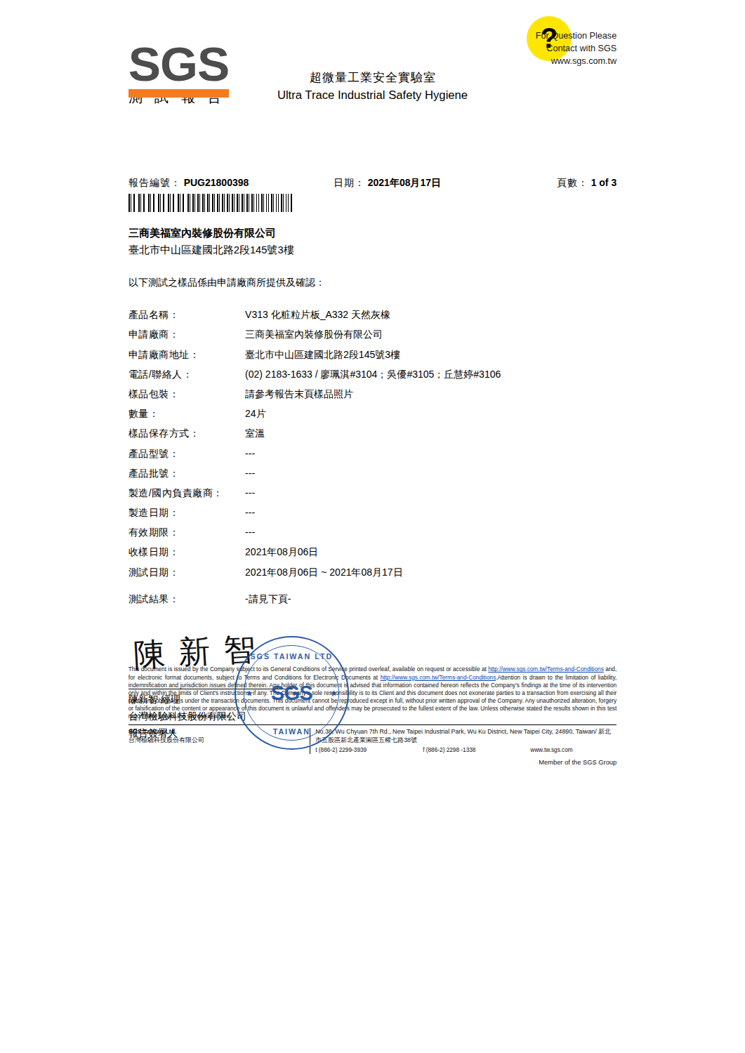For Question Please
Contact with SGS
www.sgs.com.tw
SGS
超微量工業安全實驗室
Ultra Trace Industrial Safety Hygiene
測 試 報 告
報告編號： PUG21800398
日期： 2021年08月17日
頁數： 1 of 3
三商美福室內裝修股份有限公司
臺北市中山區建國北路2段145號3樓
以下測試之樣品係由申請廠商所提供及確認：
| 產品名稱： | V313 化粧粒片板_A332 天然灰橡 |
| 申請廠商： | 三商美福室內裝修股份有限公司 |
| 申請廠商地址： | 臺北市中山區建國北路2段145號3樓 |
| 電話/聯絡人： | (02) 2183-1633 / 廖珮淇#3104；吳優#3105；丘慧婷#3106 |
| 樣品包裝： | 請參考報告末頁樣品照片 |
| 數量： | 24片 |
| 樣品保存方式： | 室溫 |
| 產品型號： | --- |
| 產品批號： | --- |
| 製造/國內負責廠商： | --- |
| 製造日期： | --- |
| 有效期限： | --- |
| 收樣日期： | 2021年08月06日 |
| 測試日期： | 2021年08月06日 ~ 2021年08月17日 |
| 測試結果： | -請見下頁- |
陳 新 智
SGS TAIWAN LTD
SGS
TAIWAN
★
★
陳新智 經理
台灣檢驗科技股份有限公司
報告簽署人
This document is issued by the Company subject to its General Conditions of Service printed overleaf, available on request or accessible at http://www.sgs.com.tw/Terms-and-Conditions and, for electronic format documents, subject to Terms and Conditions for Electronic Documents at http://www.sgs.com.tw/Terms-and-Conditions.Attention is drawn to the limitation of liability, indemnification and jurisdiction issues defined therein. Any holder of this document is advised that information contained hereon reflects the Company's findings at the time of its intervention only and within the limits of Client's instructions, if any. The Company's sole responsibility is to its Client and this document does not exonerate parties to a transaction from exercising all their rights and obligations under the transaction documents. This document cannot be reproduced except in full, without prior written approval of the Company. Any unauthorized alteration, forgery or falsification of the content or appearance of this document is unlawful and offenders may be prosecuted to the fullest extent of the law. Unless otherwise stated the results shown in this test report refer only to the sample(s) tested.
SGS Taiwan Ltd.
台灣檢驗科技股份有限公司
No.38, Wu Chyuan 7th Rd., New Taipei Industrial Park, Wu Ku District, New Taipei City, 24890, Taiwan/ 新北市五股區新北產業園區五權七路38號
t (886-2) 2299-3939
f (886-2) 2298 -1338
www.tw.sgs.com
Member of the SGS Group